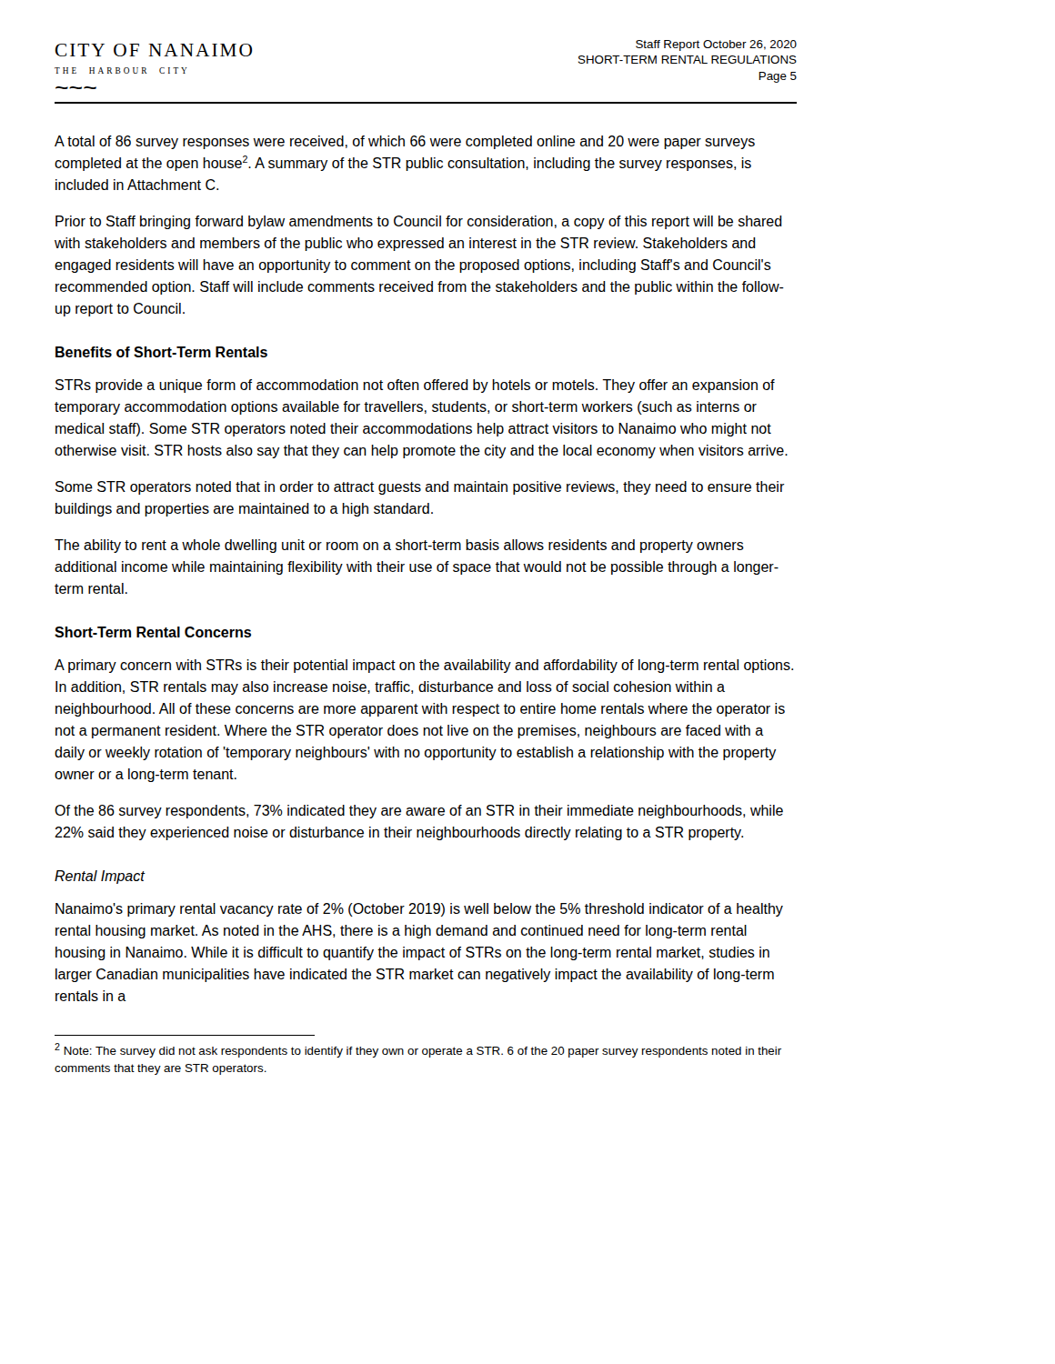CITY OF NANAIMO
THE HARBOUR CITY
~~~
Staff Report October 26, 2020
SHORT-TERM RENTAL REGULATIONS
Page 5
A total of 86 survey responses were received, of which 66 were completed online and 20 were paper surveys completed at the open house2. A summary of the STR public consultation, including the survey responses, is included in Attachment C.
Prior to Staff bringing forward bylaw amendments to Council for consideration, a copy of this report will be shared with stakeholders and members of the public who expressed an interest in the STR review. Stakeholders and engaged residents will have an opportunity to comment on the proposed options, including Staff's and Council's recommended option. Staff will include comments received from the stakeholders and the public within the follow-up report to Council.
Benefits of Short-Term Rentals
STRs provide a unique form of accommodation not often offered by hotels or motels. They offer an expansion of temporary accommodation options available for travellers, students, or short-term workers (such as interns or medical staff). Some STR operators noted their accommodations help attract visitors to Nanaimo who might not otherwise visit. STR hosts also say that they can help promote the city and the local economy when visitors arrive.
Some STR operators noted that in order to attract guests and maintain positive reviews, they need to ensure their buildings and properties are maintained to a high standard.
The ability to rent a whole dwelling unit or room on a short-term basis allows residents and property owners additional income while maintaining flexibility with their use of space that would not be possible through a longer-term rental.
Short-Term Rental Concerns
A primary concern with STRs is their potential impact on the availability and affordability of long-term rental options. In addition, STR rentals may also increase noise, traffic, disturbance and loss of social cohesion within a neighbourhood. All of these concerns are more apparent with respect to entire home rentals where the operator is not a permanent resident. Where the STR operator does not live on the premises, neighbours are faced with a daily or weekly rotation of 'temporary neighbours' with no opportunity to establish a relationship with the property owner or a long-term tenant.
Of the 86 survey respondents, 73% indicated they are aware of an STR in their immediate neighbourhoods, while 22% said they experienced noise or disturbance in their neighbourhoods directly relating to a STR property.
Rental Impact
Nanaimo's primary rental vacancy rate of 2% (October 2019) is well below the 5% threshold indicator of a healthy rental housing market. As noted in the AHS, there is a high demand and continued need for long-term rental housing in Nanaimo. While it is difficult to quantify the impact of STRs on the long-term rental market, studies in larger Canadian municipalities have indicated the STR market can negatively impact the availability of long-term rentals in a
2 Note: The survey did not ask respondents to identify if they own or operate a STR. 6 of the 20 paper survey respondents noted in their comments that they are STR operators.